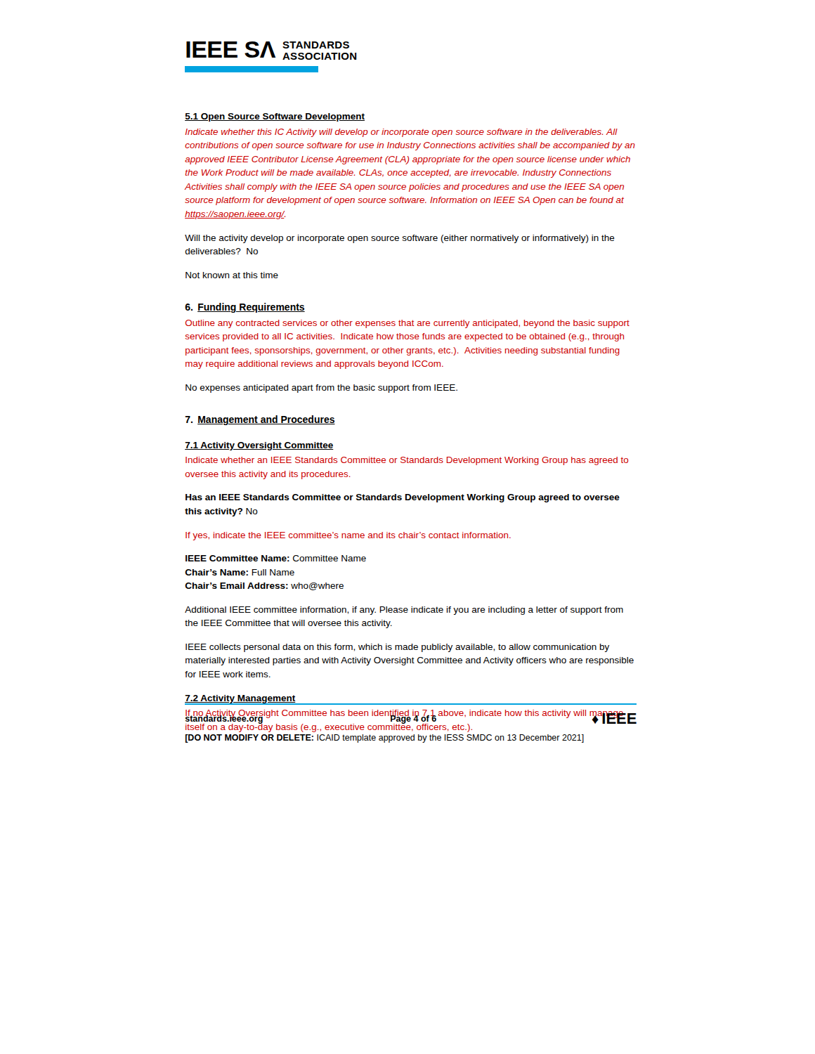IEEE SΛ
STANDARDS
ASSOCIATION
5.1 Open Source Software Development
Indicate whether this IC Activity will develop or incorporate open source software in the deliverables. All contributions of open source software for use in Industry Connections activities shall be accompanied by an approved IEEE Contributor License Agreement (CLA) appropriate for the open source license under which the Work Product will be made available. CLAs, once accepted, are irrevocable. Industry Connections Activities shall comply with the IEEE SA open source policies and procedures and use the IEEE SA open source platform for development of open source software. Information on IEEE SA Open can be found at https://saopen.ieee.org/.
Will the activity develop or incorporate open source software (either normatively or informatively) in the deliverables? No
Not known at this time
6. Funding Requirements
Outline any contracted services or other expenses that are currently anticipated, beyond the basic support services provided to all IC activities. Indicate how those funds are expected to be obtained (e.g., through participant fees, sponsorships, government, or other grants, etc.). Activities needing substantial funding may require additional reviews and approvals beyond ICCom.
No expenses anticipated apart from the basic support from IEEE.
7. Management and Procedures
7.1 Activity Oversight Committee
Indicate whether an IEEE Standards Committee or Standards Development Working Group has agreed to oversee this activity and its procedures.
Has an IEEE Standards Committee or Standards Development Working Group agreed to oversee this activity? No
If yes, indicate the IEEE committee’s name and its chair’s contact information.
IEEE Committee Name: Committee Name
Chair’s Name: Full Name
Chair’s Email Address: who@where
Additional IEEE committee information, if any. Please indicate if you are including a letter of support from the IEEE Committee that will oversee this activity.
IEEE collects personal data on this form, which is made publicly available, to allow communication by materially interested parties and with Activity Oversight Committee and Activity officers who are responsible for IEEE work items.
7.2 Activity Management
If no Activity Oversight Committee has been identified in 7.1 above, indicate how this activity will manage itself on a day-to-day basis (e.g., executive committee, officers, etc.).
standards.ieee.org
Page 4 of 6
♦IEEE
[DO NOT MODIFY OR DELETE: ICAID template approved by the IESS SMDC on 13 December 2021]